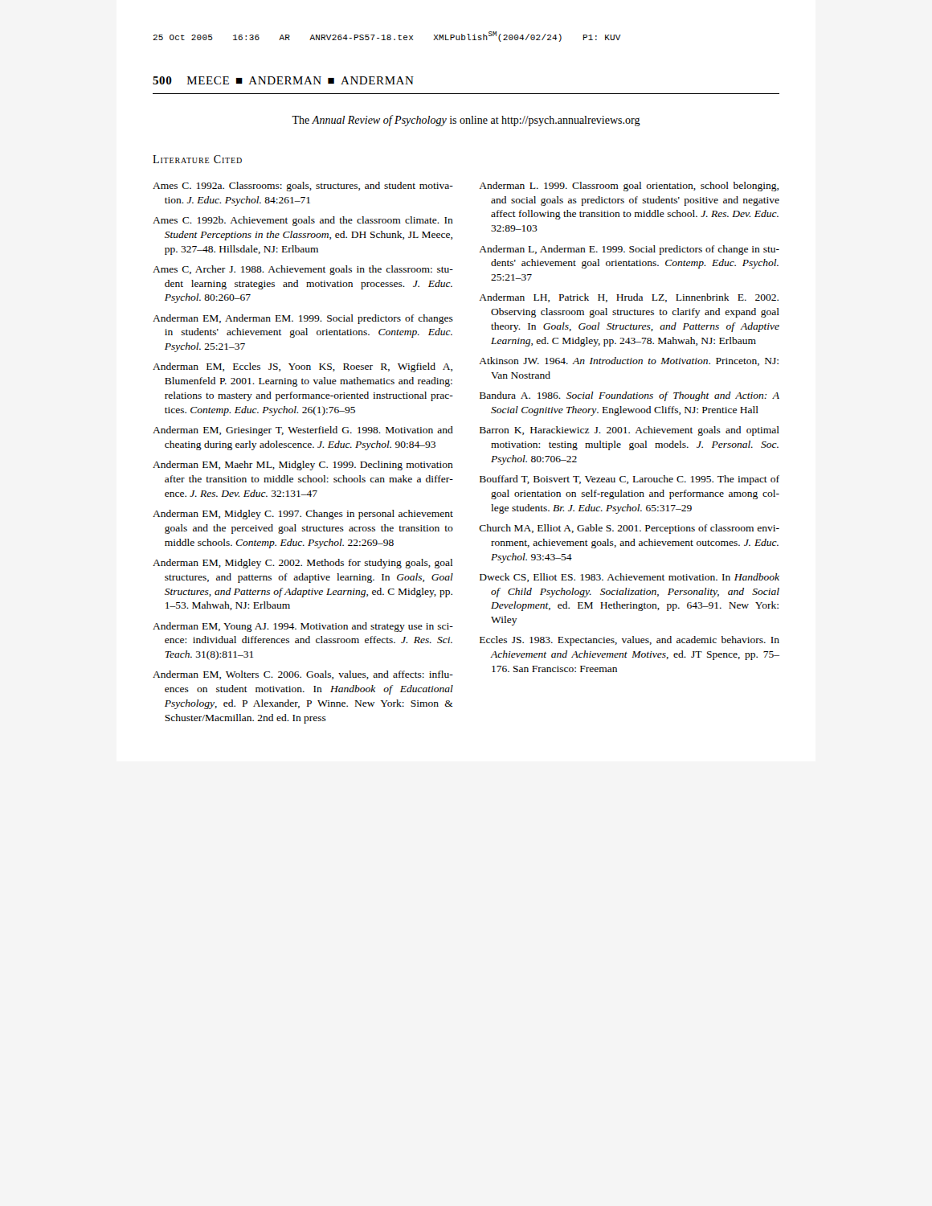25 Oct 200516:36 AR ANRV264-PS57-18.tex XMLPublishSM(2004/02/24) P1: KUV
500 MEECE■ANDERMAN■ANDERMAN
The Annual Review of Psychology is online at http://psych.annualreviews.org
Literature Cited
Ames C. 1992a. Classrooms: goals, structures, and student motivation. J. Educ. Psychol. 84:261–71
Ames C. 1992b. Achievement goals and the classroom climate. In Student Perceptions in the Classroom, ed. DH Schunk, JL Meece, pp. 327–48. Hillsdale, NJ: Erlbaum
Ames C, Archer J. 1988. Achievement goals in the classroom: student learning strategies and motivation processes. J. Educ. Psychol. 80:260–67
Anderman EM, Anderman EM. 1999. Social predictors of changes in students' achievement goal orientations. Contemp. Educ. Psychol. 25:21–37
Anderman EM, Eccles JS, Yoon KS, Roeser R, Wigfield A, Blumenfeld P. 2001. Learning to value mathematics and reading: relations to mastery and performance-oriented instructional practices. Contemp. Educ. Psychol. 26(1):76–95
Anderman EM, Griesinger T, Westerfield G. 1998. Motivation and cheating during early adolescence. J. Educ. Psychol. 90:84–93
Anderman EM, Maehr ML, Midgley C. 1999. Declining motivation after the transition to middle school: schools can make a difference. J. Res. Dev. Educ. 32:131–47
Anderman EM, Midgley C. 1997. Changes in personal achievement goals and the perceived goal structures across the transition to middle schools. Contemp. Educ. Psychol. 22:269–98
Anderman EM, Midgley C. 2002. Methods for studying goals, goal structures, and patterns of adaptive learning. In Goals, Goal Structures, and Patterns of Adaptive Learning, ed. C Midgley, pp. 1–53. Mahwah, NJ: Erlbaum
Anderman EM, Young AJ. 1994. Motivation and strategy use in science: individual differences and classroom effects. J. Res. Sci. Teach. 31(8):811–31
Anderman EM, Wolters C. 2006. Goals, values, and affects: influences on student motivation. In Handbook of Educational Psychology, ed. P Alexander, P Winne. New York: Simon & Schuster/Macmillan. 2nd ed. In press
Anderman L. 1999. Classroom goal orientation, school belonging, and social goals as predictors of students' positive and negative affect following the transition to middle school. J. Res. Dev. Educ. 32:89–103
Anderman L, Anderman E. 1999. Social predictors of change in students' achievement goal orientations. Contemp. Educ. Psychol. 25:21–37
Anderman LH, Patrick H, Hruda LZ, Linnenbrink E. 2002. Observing classroom goal structures to clarify and expand goal theory. In Goals, Goal Structures, and Patterns of Adaptive Learning, ed. C Midgley, pp. 243–78. Mahwah, NJ: Erlbaum
Atkinson JW. 1964. An Introduction to Motivation. Princeton, NJ: Van Nostrand
Bandura A. 1986. Social Foundations of Thought and Action: A Social Cognitive Theory. Englewood Cliffs, NJ: Prentice Hall
Barron K, Harackiewicz J. 2001. Achievement goals and optimal motivation: testing multiple goal models. J. Personal. Soc. Psychol. 80:706–22
Bouffard T, Boisvert T, Vezeau C, Larouche C. 1995. The impact of goal orientation on self-regulation and performance among college students. Br. J. Educ. Psychol. 65:317–29
Church MA, Elliot A, Gable S. 2001. Perceptions of classroom environment, achievement goals, and achievement outcomes. J. Educ. Psychol. 93:43–54
Dweck CS, Elliot ES. 1983. Achievement motivation. In Handbook of Child Psychology. Socialization, Personality, and Social Development, ed. EM Hetherington, pp. 643–91. New York: Wiley
Eccles JS. 1983. Expectancies, values, and academic behaviors. In Achievement and Achievement Motives, ed. JT Spence, pp. 75–176. San Francisco: Freeman